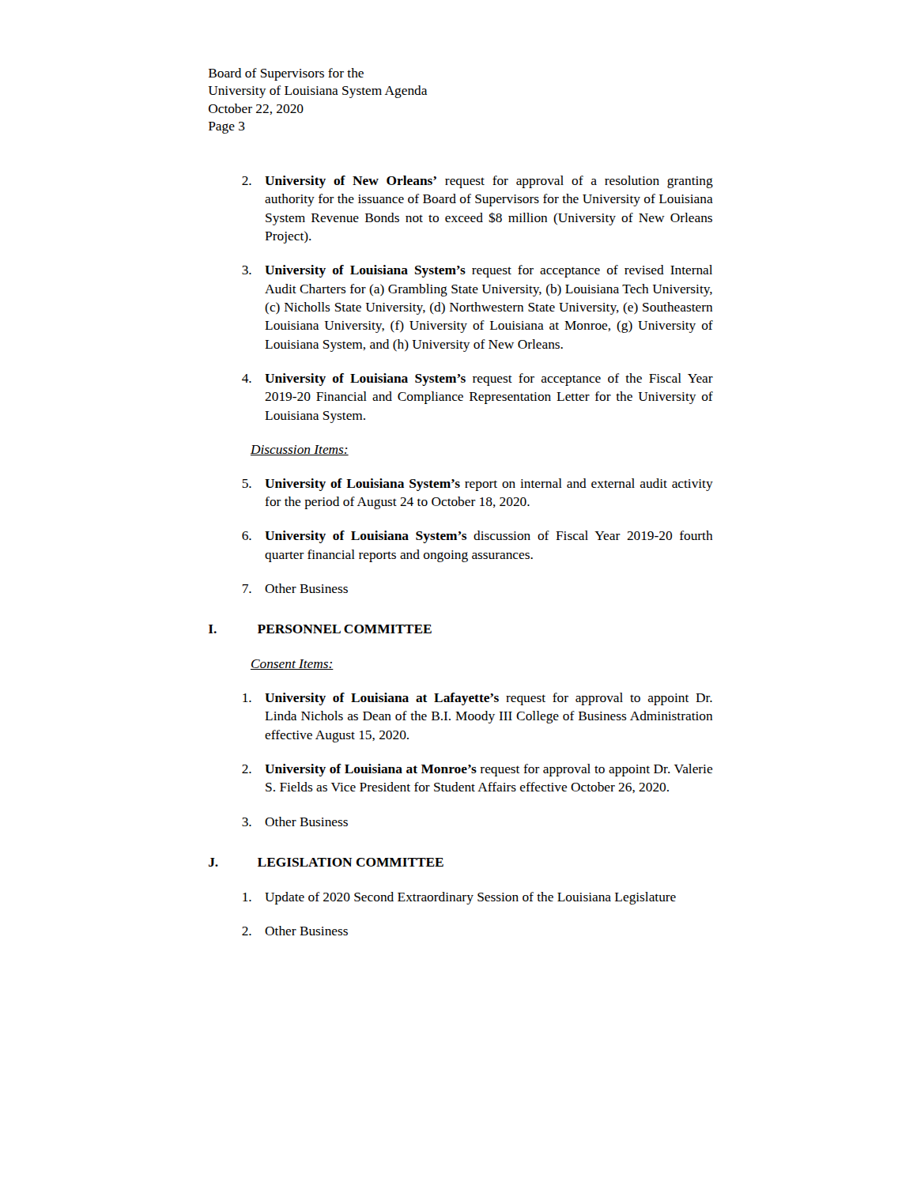Board of Supervisors for the
University of Louisiana System Agenda
October 22, 2020
Page 3
2. University of New Orleans’ request for approval of a resolution granting authority for the issuance of Board of Supervisors for the University of Louisiana System Revenue Bonds not to exceed $8 million (University of New Orleans Project).
3. University of Louisiana System’s request for acceptance of revised Internal Audit Charters for (a) Grambling State University, (b) Louisiana Tech University, (c) Nicholls State University, (d) Northwestern State University, (e) Southeastern Louisiana University, (f) University of Louisiana at Monroe, (g) University of Louisiana System, and (h) University of New Orleans.
4. University of Louisiana System’s request for acceptance of the Fiscal Year 2019-20 Financial and Compliance Representation Letter for the University of Louisiana System.
Discussion Items:
5. University of Louisiana System’s report on internal and external audit activity for the period of August 24 to October 18, 2020.
6. University of Louisiana System’s discussion of Fiscal Year 2019-20 fourth quarter financial reports and ongoing assurances.
7. Other Business
I. PERSONNEL COMMITTEE
Consent Items:
1. University of Louisiana at Lafayette’s request for approval to appoint Dr. Linda Nichols as Dean of the B.I. Moody III College of Business Administration effective August 15, 2020.
2. University of Louisiana at Monroe’s request for approval to appoint Dr. Valerie S. Fields as Vice President for Student Affairs effective October 26, 2020.
3. Other Business
J. LEGISLATION COMMITTEE
1. Update of 2020 Second Extraordinary Session of the Louisiana Legislature
2. Other Business